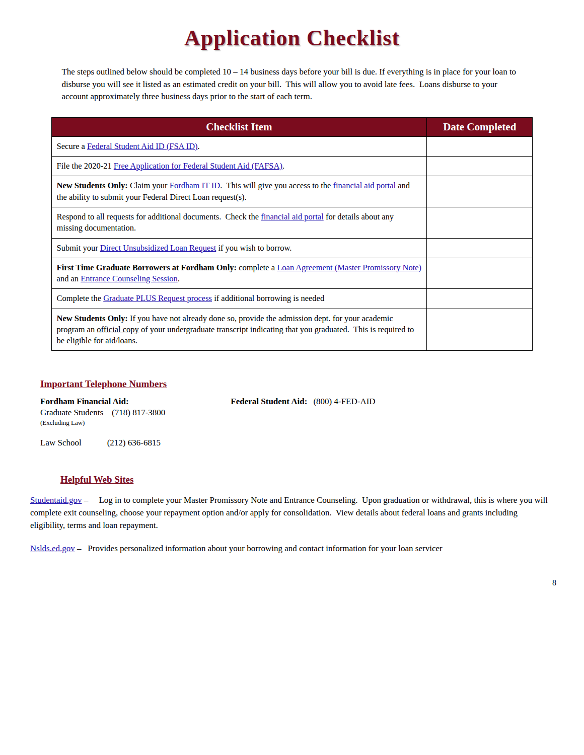Application Checklist
The steps outlined below should be completed 10 – 14 business days before your bill is due. If everything is in place for your loan to disburse you will see it listed as an estimated credit on your bill. This will allow you to avoid late fees. Loans disburse to your account approximately three business days prior to the start of each term.
| Checklist Item | Date Completed |
| --- | --- |
| Secure a Federal Student Aid ID (FSA ID) . | |
| File the 2020-21 Free Application for Federal Student Aid (FAFSA) . | |
| New Students Only: Claim your Fordham IT ID . This will give you access to the financial aid portal and the ability to submit your Federal Direct Loan request(s). | |
| Respond to all requests for additional documents. Check the financial aid portal for details about any missing documentation. | |
| Submit your Direct Unsubsidized Loan Request if you wish to borrow. | |
| First Time Graduate Borrowers at Fordham Only: complete a Loan Agreement (Master Promissory Note) and an Entrance Counseling Session . | |
| Complete the Graduate PLUS Request process if additional borrowing is needed | |
| New Students Only: If you have not already done so, provide the admission dept. for your academic program an official copy of your undergraduate transcript indicating that you graduated. This is required to be eligible for aid/loans. | |
Important Telephone Numbers
| Fordham Financial Aid: | | Federal Student Aid: | (800) 4-FED-AID |
| Graduate Students (718) 817-3800 | | | |
| (Excluding Law) | | | |
| Law School (212) 636-6815 | | | |
Helpful Web Sites
Studentaid.gov – Log in to complete your Master Promissory Note and Entrance Counseling. Upon graduation or withdrawal, this is where you will complete exit counseling, choose your repayment option and/or apply for consolidation. View details about federal loans and grants including eligibility, terms and loan repayment.
Nslds.ed.gov – Provides personalized information about your borrowing and contact information for your loan servicer
8